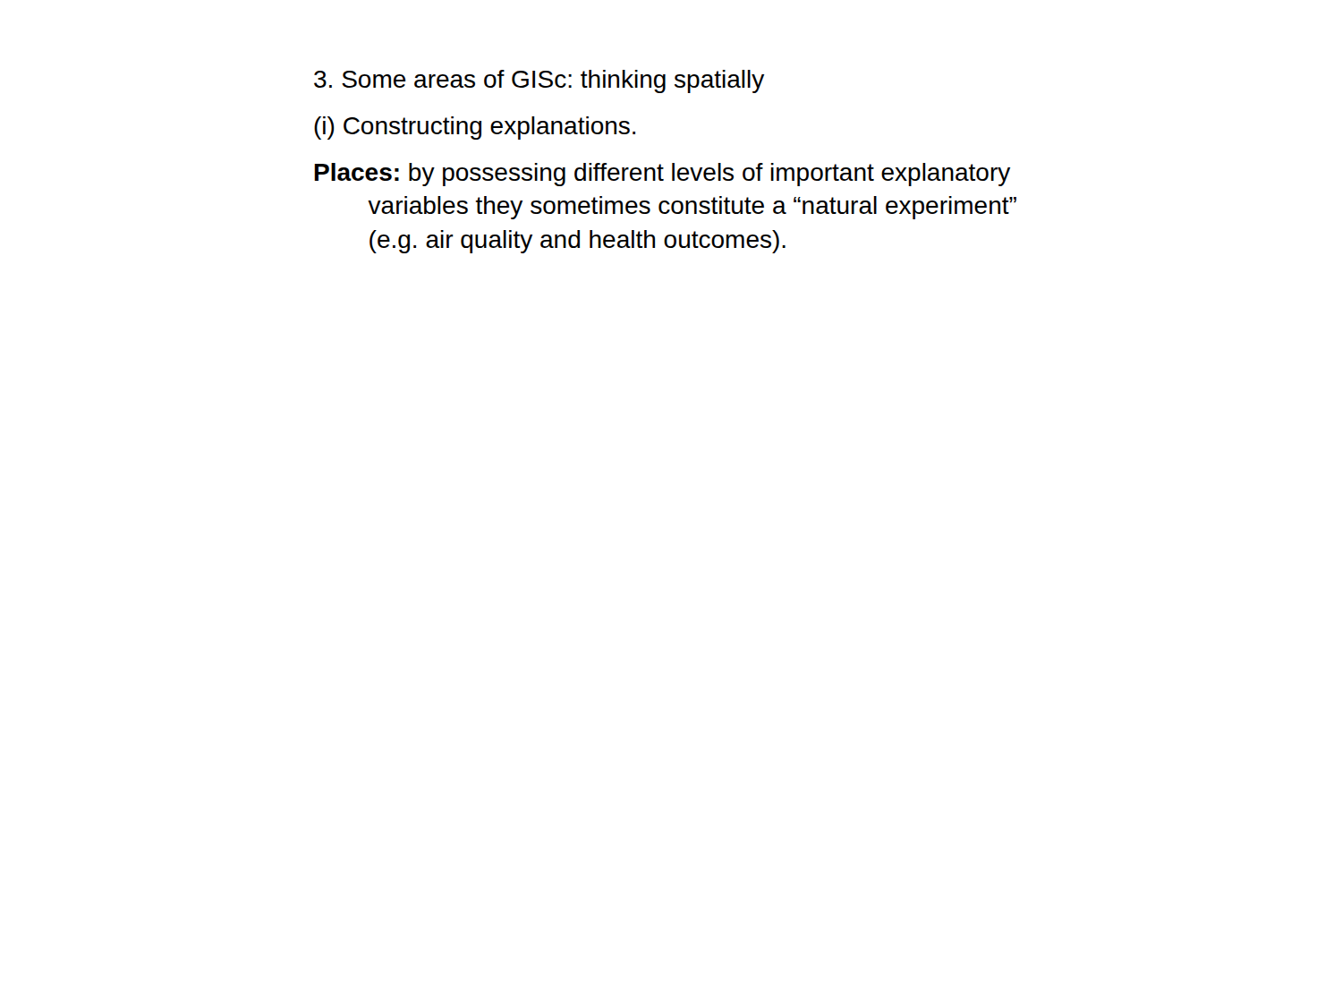3. Some areas of GISc: thinking spatially
(i) Constructing explanations.
Places: by possessing different levels of important explanatory variables they sometimes constitute a “natural experiment” (e.g. air quality and health outcomes).